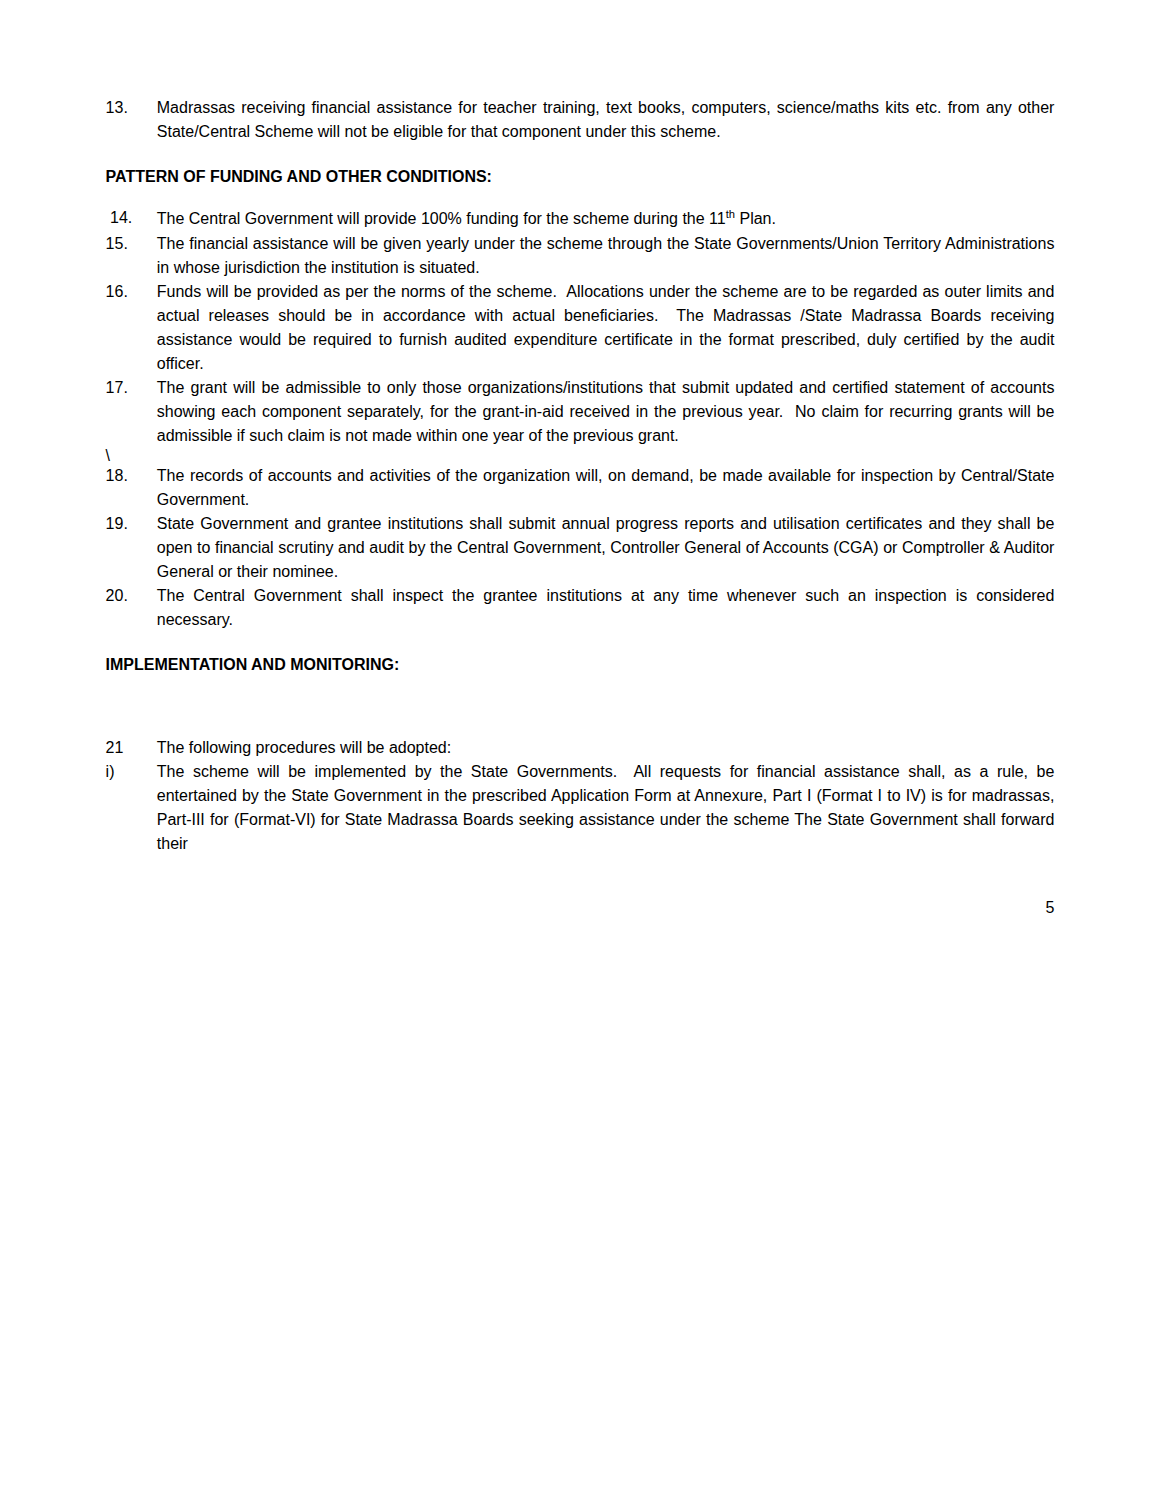13. Madrassas receiving financial assistance for teacher training, text books, computers, science/maths kits etc. from any other State/Central Scheme will not be eligible for that component under this scheme.
PATTERN OF FUNDING AND OTHER CONDITIONS:
14. The Central Government will provide 100% funding for the scheme during the 11th Plan.
15. The financial assistance will be given yearly under the scheme through the State Governments/Union Territory Administrations in whose jurisdiction the institution is situated.
16. Funds will be provided as per the norms of the scheme. Allocations under the scheme are to be regarded as outer limits and actual releases should be in accordance with actual beneficiaries. The Madrassas /State Madrassa Boards receiving assistance would be required to furnish audited expenditure certificate in the format prescribed, duly certified by the audit officer.
17. The grant will be admissible to only those organizations/institutions that submit updated and certified statement of accounts showing each component separately, for the grant-in-aid received in the previous year. No claim for recurring grants will be admissible if such claim is not made within one year of the previous grant.
\
18. The records of accounts and activities of the organization will, on demand, be made available for inspection by Central/State Government.
19. State Government and grantee institutions shall submit annual progress reports and utilisation certificates and they shall be open to financial scrutiny and audit by the Central Government, Controller General of Accounts (CGA) or Comptroller & Auditor General or their nominee.
20. The Central Government shall inspect the grantee institutions at any time whenever such an inspection is considered necessary.
IMPLEMENTATION AND MONITORING:
21 The following procedures will be adopted:
i) The scheme will be implemented by the State Governments. All requests for financial assistance shall, as a rule, be entertained by the State Government in the prescribed Application Form at Annexure, Part I (Format I to IV) is for madrassas, Part-III for (Format-VI) for State Madrassa Boards seeking assistance under the scheme The State Government shall forward their
5